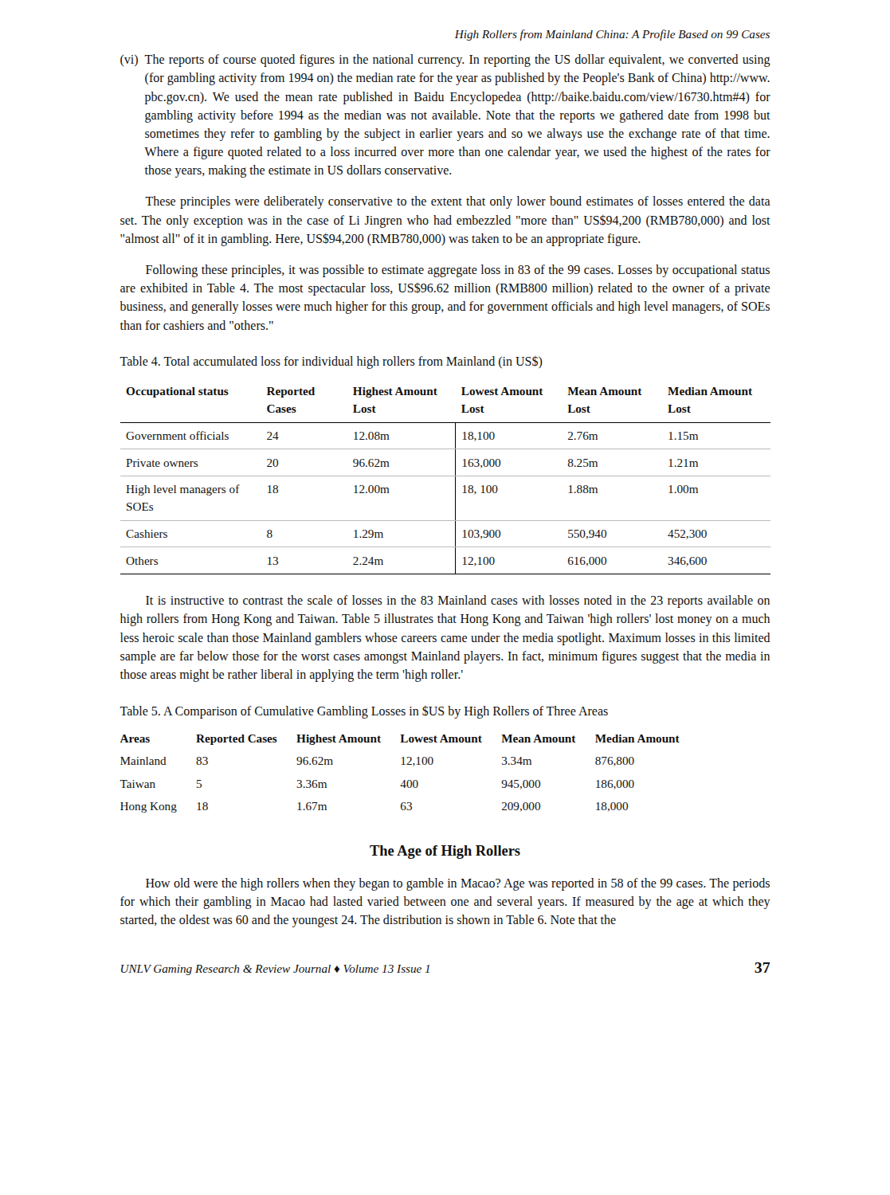High Rollers from Mainland China: A Profile Based on 99 Cases
(vi) The reports of course quoted figures in the national currency. In reporting the US dollar equivalent, we converted using (for gambling activity from 1994 on) the median rate for the year as published by the People's Bank of China) http://www.pbc.gov.cn). We used the mean rate published in Baidu Encyclopedea (http://baike.baidu.com/view/16730.htm#4) for gambling activity before 1994 as the median was not available. Note that the reports we gathered date from 1998 but sometimes they refer to gambling by the subject in earlier years and so we always use the exchange rate of that time. Where a figure quoted related to a loss incurred over more than one calendar year, we used the highest of the rates for those years, making the estimate in US dollars conservative.
These principles were deliberately conservative to the extent that only lower bound estimates of losses entered the data set. The only exception was in the case of Li Jingren who had embezzled "more than" US$94,200 (RMB780,000) and lost "almost all" of it in gambling. Here, US$94,200 (RMB780,000) was taken to be an appropriate figure.
Following these principles, it was possible to estimate aggregate loss in 83 of the 99 cases. Losses by occupational status are exhibited in Table 4. The most spectacular loss, US$96.62 million (RMB800 million) related to the owner of a private business, and generally losses were much higher for this group, and for government officials and high level managers, of SOEs than for cashiers and "others."
Table 4. Total accumulated loss for individual high rollers from Mainland (in US$)
| Occupational status | Reported Cases | Highest Amount Lost | Lowest Amount Lost | Mean Amount Lost | Median Amount Lost |
| --- | --- | --- | --- | --- | --- |
| Government officials | 24 | 12.08m | 18,100 | 2.76m | 1.15m |
| Private owners | 20 | 96.62m | 163,000 | 8.25m | 1.21m |
| High level managers of SOEs | 18 | 12.00m | 18, 100 | 1.88m | 1.00m |
| Cashiers | 8 | 1.29m | 103,900 | 550,940 | 452,300 |
| Others | 13 | 2.24m | 12,100 | 616,000 | 346,600 |
It is instructive to contrast the scale of losses in the 83 Mainland cases with losses noted in the 23 reports available on high rollers from Hong Kong and Taiwan. Table 5 illustrates that Hong Kong and Taiwan 'high rollers' lost money on a much less heroic scale than those Mainland gamblers whose careers came under the media spotlight. Maximum losses in this limited sample are far below those for the worst cases amongst Mainland players. In fact, minimum figures suggest that the media in those areas might be rather liberal in applying the term 'high roller.'
Table 5. A Comparison of Cumulative Gambling Losses in $US by High Rollers of Three Areas
| Areas | Reported Cases | Highest Amount | Lowest Amount | Mean Amount | Median Amount |
| --- | --- | --- | --- | --- | --- |
| Mainland | 83 | 96.62m | 12,100 | 3.34m | 876,800 |
| Taiwan | 5 | 3.36m | 400 | 945,000 | 186,000 |
| Hong Kong | 18 | 1.67m | 63 | 209,000 | 18,000 |
The Age of High Rollers
How old were the high rollers when they began to gamble in Macao? Age was reported in 58 of the 99 cases. The periods for which their gambling in Macao had lasted varied between one and several years. If measured by the age at which they started, the oldest was 60 and the youngest 24. The distribution is shown in Table 6. Note that the
UNLV Gaming Research & Review Journal ♦ Volume 13 Issue 1 37